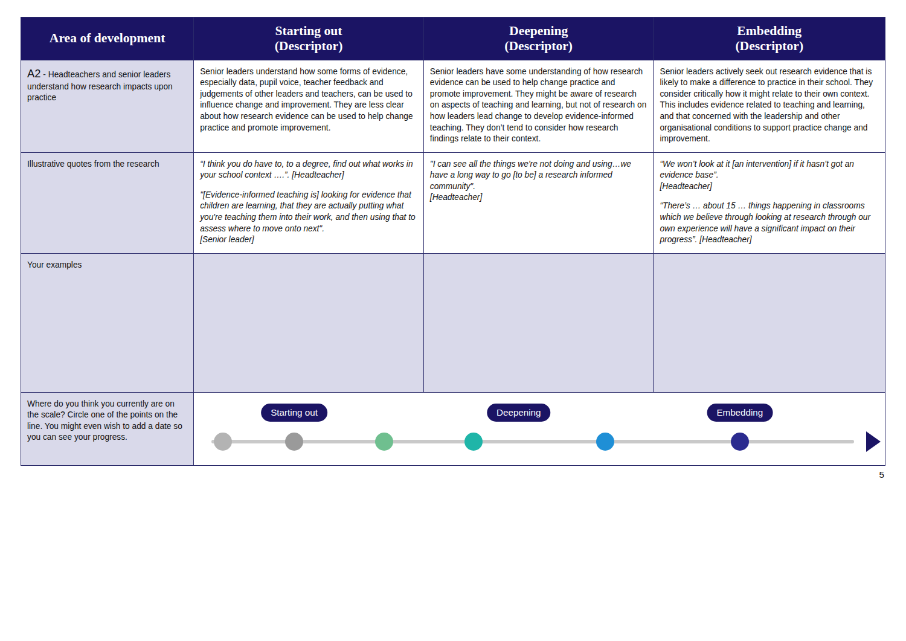| Area of development | Starting out (Descriptor) | Deepening (Descriptor) | Embedding (Descriptor) |
| --- | --- | --- | --- |
| A2 - Headteachers and senior leaders understand how research impacts upon practice | Senior leaders understand how some forms of evidence, especially data, pupil voice, teacher feedback and judgements of other leaders and teachers, can be used to influence change and improvement. They are less clear about how research evidence can be used to help change practice and promote improvement. | Senior leaders have some understanding of how research evidence can be used to help change practice and promote improvement. They might be aware of research on aspects of teaching and learning, but not of research on how leaders lead change to develop evidence-informed teaching. They don’t tend to consider how research findings relate to their context. | Senior leaders actively seek out research evidence that is likely to make a difference to practice in their school. They consider critically how it might relate to their own context. This includes evidence related to teaching and learning, and that concerned with the leadership and other organisational conditions to support practice change and improvement. |
| Illustrative quotes from the research | “I think you do have to, to a degree, find out what works in your school context ….”. [Headteacher] "[Evidence-informed teaching is] looking for evidence that children are learning, that they are actually putting what you're teaching them into their work, and then using that to assess where to move onto next". [Senior leader] | "I can see all the things we're not doing and using…we have a long way to go [to be] a research informed community". [Headteacher] | “We won’t look at it [an intervention] if it hasn’t got an evidence base”. [Headteacher] “There’s … about 15 … things happening in classrooms which we believe through looking at research through our own experience will have a significant impact on their progress”. [Headteacher] |
| Your examples | | | |
| Where do you think you currently are on the scale? Circle one of the points on the line. You might even wish to add a date so you can see your progress. | Starting out Deepening Embedding |
5